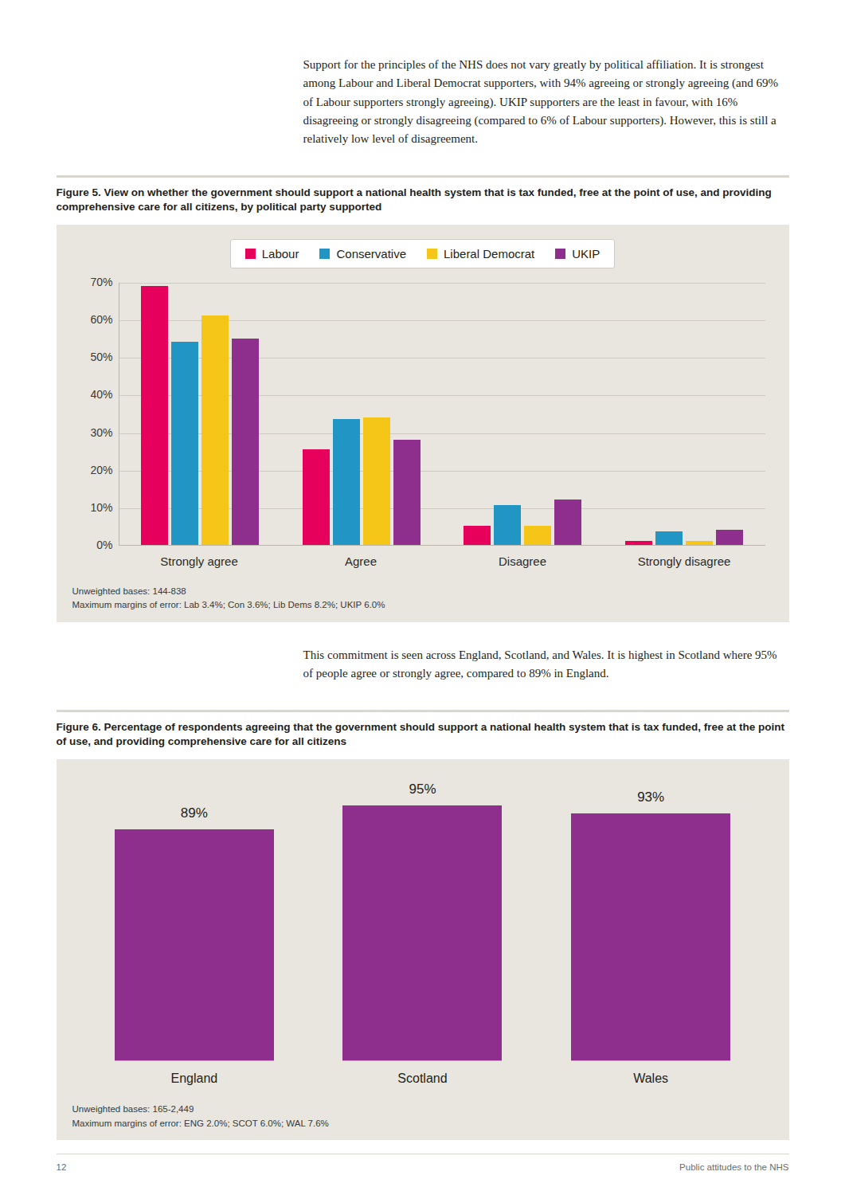Support for the principles of the NHS does not vary greatly by political affiliation. It is strongest among Labour and Liberal Democrat supporters, with 94% agreeing or strongly agreeing (and 69% of Labour supporters strongly agreeing). UKIP supporters are the least in favour, with 16% disagreeing or strongly disagreeing (compared to 6% of Labour supporters). However, this is still a relatively low level of disagreement.
Figure 5. View on whether the government should support a national health system that is tax funded, free at the point of use, and providing comprehensive care for all citizens, by political party supported
Labour Conservative Liberal Democrat UKIP
70%
60%
50%
40%
30%
20%
10%
0%
Strongly agree
Agree
Disagree
Strongly disagree
Unweighted bases: 144-838
Maximum margins of error: Lab 3.4%; Con 3.6%; Lib Dems 8.2%; UKIP 6.0%
This commitment is seen across England, Scotland, and Wales. It is highest in Scotland where 95% of people agree or strongly agree, compared to 89% in England.
Figure 6. Percentage of respondents agreeing that the government should support a national health system that is tax funded, free at the point of use, and providing comprehensive care for all citizens
89%
95%
93%
England
Scotland
Wales
Unweighted bases: 165-2,449
Maximum margins of error: ENG 2.0%; SCOT 6.0%; WAL 7.6%
12 Public attitudes to the NHS